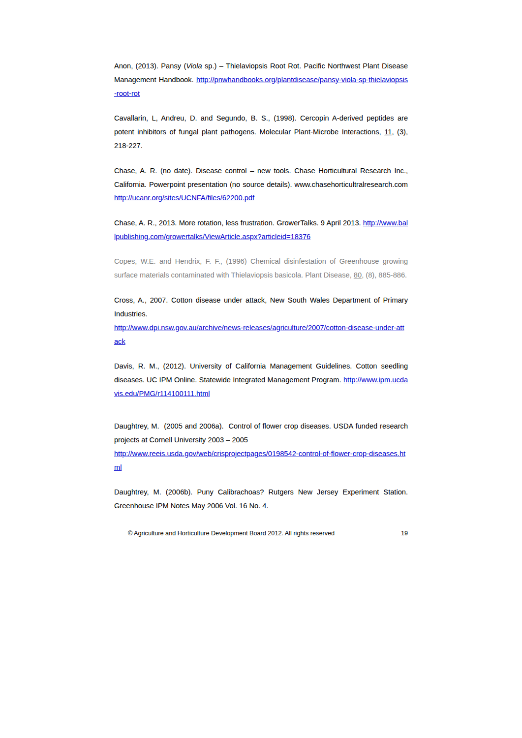Anon, (2013). Pansy (Viola sp.) – Thielaviopsis Root Rot. Pacific Northwest Plant Disease Management Handbook. http://pnwhandbooks.org/plantdisease/pansy-viola-sp-thielaviopsis-root-rot
Cavallarin, L, Andreu, D. and Segundo, B. S., (1998). Cercopin A-derived peptides are potent inhibitors of fungal plant pathogens. Molecular Plant-Microbe Interactions, 11, (3), 218-227.
Chase, A. R. (no date). Disease control – new tools. Chase Horticultural Research Inc., California. Powerpoint presentation (no source details). www.chasehorticultralresearch.com http://ucanr.org/sites/UCNFA/files/62200.pdf
Chase, A. R., 2013. More rotation, less frustration. GrowerTalks. 9 April 2013. http://www.ballpublishing.com/growertalks/ViewArticle.aspx?articleid=18376
Copes, W.E. and Hendrix, F. F., (1996) Chemical disinfestation of Greenhouse growing surface materials contaminated with Thielaviopsis basicola. Plant Disease, 80, (8), 885-886.
Cross, A., 2007. Cotton disease under attack, New South Wales Department of Primary Industries.
http://www.dpi.nsw.gov.au/archive/news-releases/agriculture/2007/cotton-disease-under-attack
Davis, R. M., (2012). University of California Management Guidelines. Cotton seedling diseases. UC IPM Online. Statewide Integrated Management Program. http://www.ipm.ucdavis.edu/PMG/r114100111.html
Daughtrey, M. (2005 and 2006a). Control of flower crop diseases. USDA funded research projects at Cornell University 2003 – 2005
http://www.reeis.usda.gov/web/crisprojectpages/0198542-control-of-flower-crop-diseases.html
Daughtrey, M. (2006b). Puny Calibrachoas? Rutgers New Jersey Experiment Station. Greenhouse IPM Notes May 2006 Vol. 16 No. 4.
© Agriculture and Horticulture Development Board 2012. All rights reserved 19